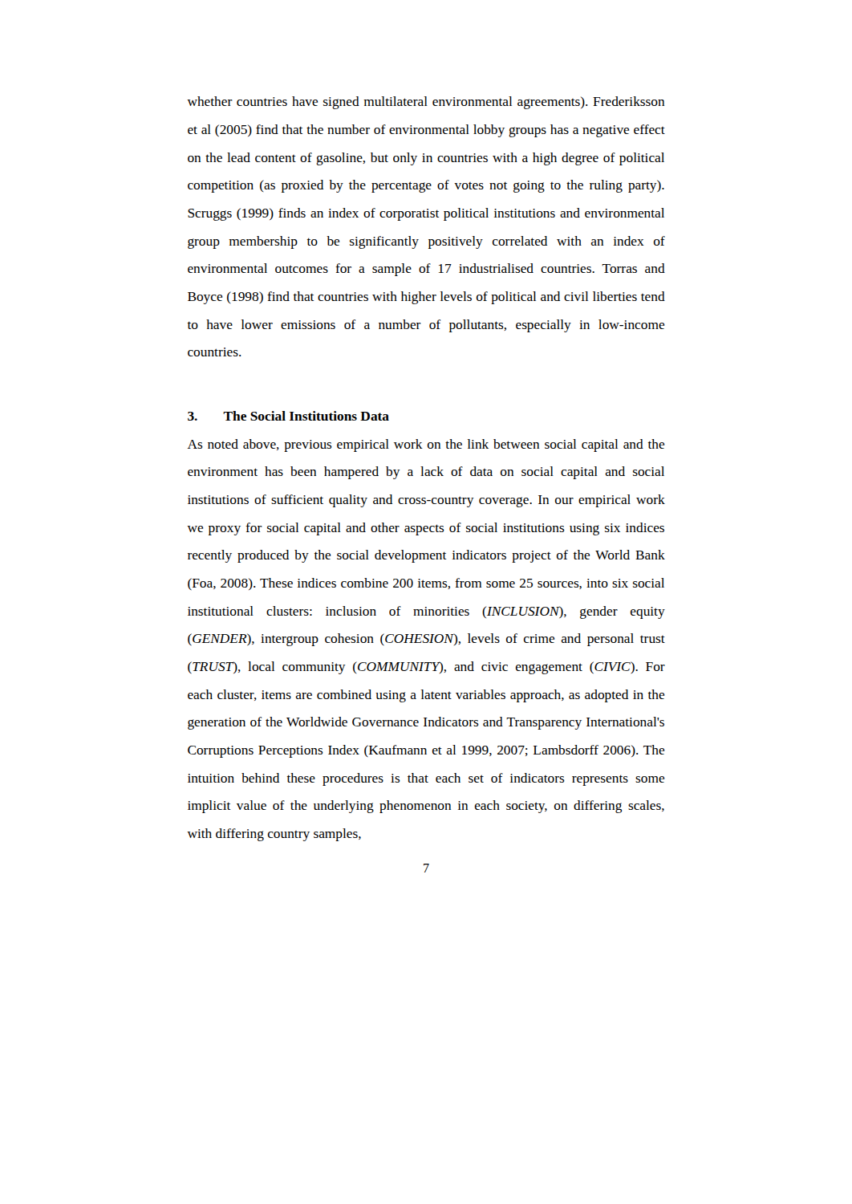whether countries have signed multilateral environmental agreements). Frederiksson et al (2005) find that the number of environmental lobby groups has a negative effect on the lead content of gasoline, but only in countries with a high degree of political competition (as proxied by the percentage of votes not going to the ruling party). Scruggs (1999) finds an index of corporatist political institutions and environmental group membership to be significantly positively correlated with an index of environmental outcomes for a sample of 17 industrialised countries. Torras and Boyce (1998) find that countries with higher levels of political and civil liberties tend to have lower emissions of a number of pollutants, especially in low-income countries.
3. The Social Institutions Data
As noted above, previous empirical work on the link between social capital and the environment has been hampered by a lack of data on social capital and social institutions of sufficient quality and cross-country coverage. In our empirical work we proxy for social capital and other aspects of social institutions using six indices recently produced by the social development indicators project of the World Bank (Foa, 2008). These indices combine 200 items, from some 25 sources, into six social institutional clusters: inclusion of minorities (INCLUSION), gender equity (GENDER), intergroup cohesion (COHESION), levels of crime and personal trust (TRUST), local community (COMMUNITY), and civic engagement (CIVIC). For each cluster, items are combined using a latent variables approach, as adopted in the generation of the Worldwide Governance Indicators and Transparency International's Corruptions Perceptions Index (Kaufmann et al 1999, 2007; Lambsdorff 2006). The intuition behind these procedures is that each set of indicators represents some implicit value of the underlying phenomenon in each society, on differing scales, with differing country samples,
7